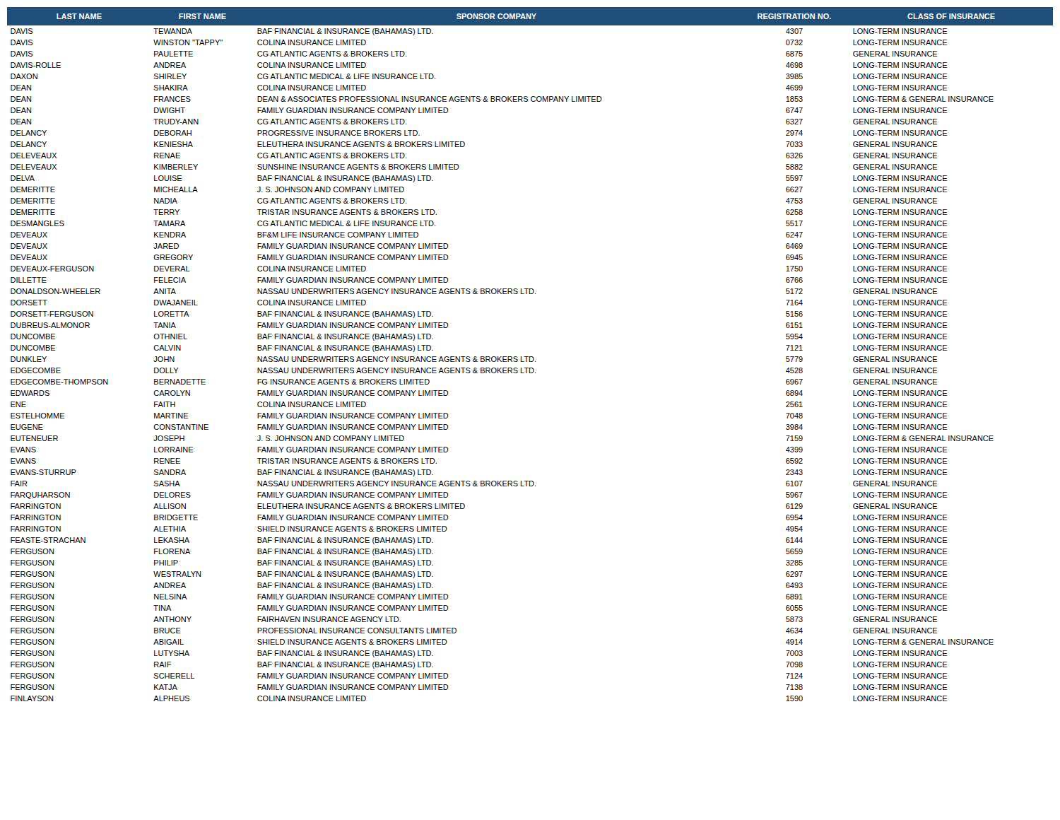| LAST NAME | FIRST NAME | SPONSOR COMPANY | REGISTRATION NO. | CLASS OF INSURANCE |
| --- | --- | --- | --- | --- |
| DAVIS | TEWANDA | BAF FINANCIAL & INSURANCE (BAHAMAS) LTD. | 4307 | LONG-TERM INSURANCE |
| DAVIS | WINSTON "TAPPY" | COLINA INSURANCE LIMITED | 0732 | LONG-TERM INSURANCE |
| DAVIS | PAULETTE | CG ATLANTIC AGENTS & BROKERS LTD. | 6875 | GENERAL INSURANCE |
| DAVIS-ROLLE | ANDREA | COLINA INSURANCE LIMITED | 4698 | LONG-TERM INSURANCE |
| DAXON | SHIRLEY | CG ATLANTIC MEDICAL & LIFE INSURANCE LTD. | 3985 | LONG-TERM INSURANCE |
| DEAN | SHAKIRA | COLINA INSURANCE LIMITED | 4699 | LONG-TERM INSURANCE |
| DEAN | FRANCES | DEAN & ASSOCIATES PROFESSIONAL INSURANCE AGENTS & BROKERS COMPANY LIMITED | 1853 | LONG-TERM & GENERAL INSURANCE |
| DEAN | DWIGHT | FAMILY GUARDIAN INSURANCE COMPANY LIMITED | 6747 | LONG-TERM INSURANCE |
| DEAN | TRUDY-ANN | CG ATLANTIC AGENTS & BROKERS LTD. | 6327 | GENERAL INSURANCE |
| DELANCY | DEBORAH | PROGRESSIVE INSURANCE BROKERS LTD. | 2974 | LONG-TERM INSURANCE |
| DELANCY | KENIESHA | ELEUTHERA INSURANCE AGENTS & BROKERS LIMITED | 7033 | GENERAL INSURANCE |
| DELEVEAUX | RENAE | CG ATLANTIC AGENTS & BROKERS LTD. | 6326 | GENERAL INSURANCE |
| DELEVEAUX | KIMBERLEY | SUNSHINE INSURANCE AGENTS & BROKERS LIMITED | 5882 | GENERAL INSURANCE |
| DELVA | LOUISE | BAF FINANCIAL & INSURANCE (BAHAMAS) LTD. | 5597 | LONG-TERM INSURANCE |
| DEMERITTE | MICHEALLA | J. S. JOHNSON AND COMPANY LIMITED | 6627 | LONG-TERM INSURANCE |
| DEMERITTE | NADIA | CG ATLANTIC AGENTS & BROKERS LTD. | 4753 | GENERAL INSURANCE |
| DEMERITTE | TERRY | TRISTAR INSURANCE AGENTS & BROKERS LTD. | 6258 | LONG-TERM INSURANCE |
| DESMANGLES | TAMARA | CG ATLANTIC MEDICAL & LIFE INSURANCE LTD. | 5517 | LONG-TERM INSURANCE |
| DEVEAUX | KENDRA | BF&M LIFE INSURANCE COMPANY LIMITED | 6247 | LONG-TERM INSURANCE |
| DEVEAUX | JARED | FAMILY GUARDIAN INSURANCE COMPANY LIMITED | 6469 | LONG-TERM INSURANCE |
| DEVEAUX | GREGORY | FAMILY GUARDIAN INSURANCE COMPANY LIMITED | 6945 | LONG-TERM INSURANCE |
| DEVEAUX-FERGUSON | DEVERAL | COLINA INSURANCE LIMITED | 1750 | LONG-TERM INSURANCE |
| DILLETTE | FELECIA | FAMILY GUARDIAN INSURANCE COMPANY LIMITED | 6766 | LONG-TERM INSURANCE |
| DONALDSON-WHEELER | ANITA | NASSAU UNDERWRITERS AGENCY INSURANCE AGENTS & BROKERS LTD. | 5172 | GENERAL INSURANCE |
| DORSETT | DWAJANEIL | COLINA INSURANCE LIMITED | 7164 | LONG-TERM INSURANCE |
| DORSETT-FERGUSON | LORETTA | BAF FINANCIAL & INSURANCE (BAHAMAS) LTD. | 5156 | LONG-TERM INSURANCE |
| DUBREUS-ALMONOR | TANIA | FAMILY GUARDIAN INSURANCE COMPANY LIMITED | 6151 | LONG-TERM INSURANCE |
| DUNCOMBE | OTHNIEL | BAF FINANCIAL & INSURANCE (BAHAMAS) LTD. | 5954 | LONG-TERM INSURANCE |
| DUNCOMBE | CALVIN | BAF FINANCIAL & INSURANCE (BAHAMAS) LTD. | 7121 | LONG-TERM INSURANCE |
| DUNKLEY | JOHN | NASSAU UNDERWRITERS AGENCY INSURANCE AGENTS & BROKERS LTD. | 5779 | GENERAL INSURANCE |
| EDGECOMBE | DOLLY | NASSAU UNDERWRITERS AGENCY INSURANCE AGENTS & BROKERS LTD. | 4528 | GENERAL INSURANCE |
| EDGECOMBE-THOMPSON | BERNADETTE | FG INSURANCE AGENTS & BROKERS LIMITED | 6967 | GENERAL INSURANCE |
| EDWARDS | CAROLYN | FAMILY GUARDIAN INSURANCE COMPANY LIMITED | 6894 | LONG-TERM INSURANCE |
| ENE | FAITH | COLINA INSURANCE LIMITED | 2561 | LONG-TERM INSURANCE |
| ESTELHOMME | MARTINE | FAMILY GUARDIAN INSURANCE COMPANY LIMITED | 7048 | LONG-TERM INSURANCE |
| EUGENE | CONSTANTINE | FAMILY GUARDIAN INSURANCE COMPANY LIMITED | 3984 | LONG-TERM INSURANCE |
| EUTENEUER | JOSEPH | J. S. JOHNSON AND COMPANY LIMITED | 7159 | LONG-TERM & GENERAL INSURANCE |
| EVANS | LORRAINE | FAMILY GUARDIAN INSURANCE COMPANY LIMITED | 4399 | LONG-TERM INSURANCE |
| EVANS | RENEE | TRISTAR INSURANCE AGENTS & BROKERS LTD. | 6592 | LONG-TERM INSURANCE |
| EVANS-STURRUP | SANDRA | BAF FINANCIAL & INSURANCE (BAHAMAS) LTD. | 2343 | LONG-TERM INSURANCE |
| FAIR | SASHA | NASSAU UNDERWRITERS AGENCY INSURANCE AGENTS & BROKERS LTD. | 6107 | GENERAL INSURANCE |
| FARQUHARSON | DELORES | FAMILY GUARDIAN INSURANCE COMPANY LIMITED | 5967 | LONG-TERM INSURANCE |
| FARRINGTON | ALLISON | ELEUTHERA INSURANCE AGENTS & BROKERS LIMITED | 6129 | GENERAL INSURANCE |
| FARRINGTON | BRIDGETTE | FAMILY GUARDIAN INSURANCE COMPANY LIMITED | 6954 | LONG-TERM INSURANCE |
| FARRINGTON | ALETHIA | SHIELD INSURANCE AGENTS & BROKERS LIMITED | 4954 | LONG-TERM INSURANCE |
| FEASTE-STRACHAN | LEKASHA | BAF FINANCIAL & INSURANCE (BAHAMAS) LTD. | 6144 | LONG-TERM INSURANCE |
| FERGUSON | FLORENA | BAF FINANCIAL & INSURANCE (BAHAMAS) LTD. | 5659 | LONG-TERM INSURANCE |
| FERGUSON | PHILIP | BAF FINANCIAL & INSURANCE (BAHAMAS) LTD. | 3285 | LONG-TERM INSURANCE |
| FERGUSON | WESTRALYN | BAF FINANCIAL & INSURANCE (BAHAMAS) LTD. | 6297 | LONG-TERM INSURANCE |
| FERGUSON | ANDREA | BAF FINANCIAL & INSURANCE (BAHAMAS) LTD. | 6493 | LONG-TERM INSURANCE |
| FERGUSON | NELSINA | FAMILY GUARDIAN INSURANCE COMPANY LIMITED | 6891 | LONG-TERM INSURANCE |
| FERGUSON | TINA | FAMILY GUARDIAN INSURANCE COMPANY LIMITED | 6055 | LONG-TERM INSURANCE |
| FERGUSON | ANTHONY | FAIRHAVEN INSURANCE AGENCY LTD. | 5873 | GENERAL INSURANCE |
| FERGUSON | BRUCE | PROFESSIONAL INSURANCE CONSULTANTS LIMITED | 4634 | GENERAL INSURANCE |
| FERGUSON | ABIGAIL | SHIELD INSURANCE AGENTS & BROKERS LIMITED | 4914 | LONG-TERM & GENERAL INSURANCE |
| FERGUSON | LUTYSHA | BAF FINANCIAL & INSURANCE (BAHAMAS) LTD. | 7003 | LONG-TERM INSURANCE |
| FERGUSON | RAIF | BAF FINANCIAL & INSURANCE (BAHAMAS) LTD. | 7098 | LONG-TERM INSURANCE |
| FERGUSON | SCHERELL | FAMILY GUARDIAN INSURANCE COMPANY LIMITED | 7124 | LONG-TERM INSURANCE |
| FERGUSON | KATJA | FAMILY GUARDIAN INSURANCE COMPANY LIMITED | 7138 | LONG-TERM INSURANCE |
| FINLAYSON | ALPHEUS | COLINA INSURANCE LIMITED | 1590 | LONG-TERM INSURANCE |